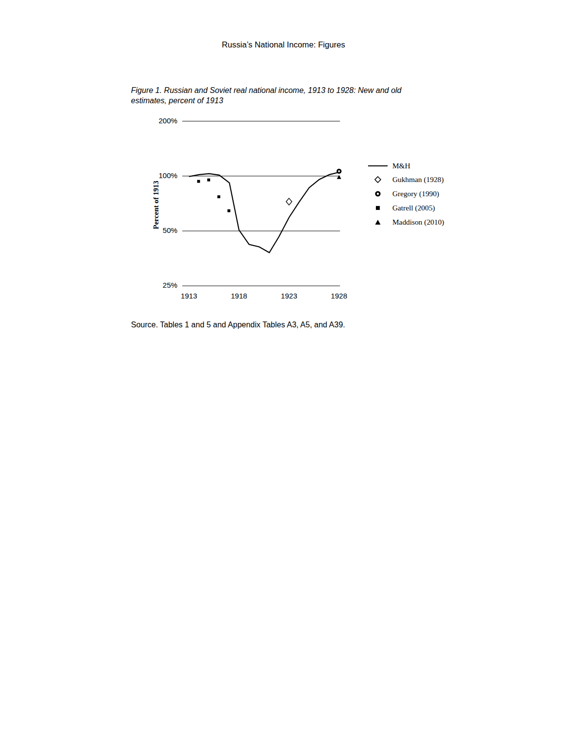Russia’s National Income: Figures
Figure 1. Russian and Soviet real national income, 1913 to 1928: New and old estimates, percent of 1913
200% 100% 50% 25% Percent of 1913 1913 1918 1923 1928
M&H
Gukhman (1928)
Gregory (1990)
Gatrell (2005)
Maddison (2010)
Source. Tables 1 and 5 and Appendix Tables A3, A5, and A39.